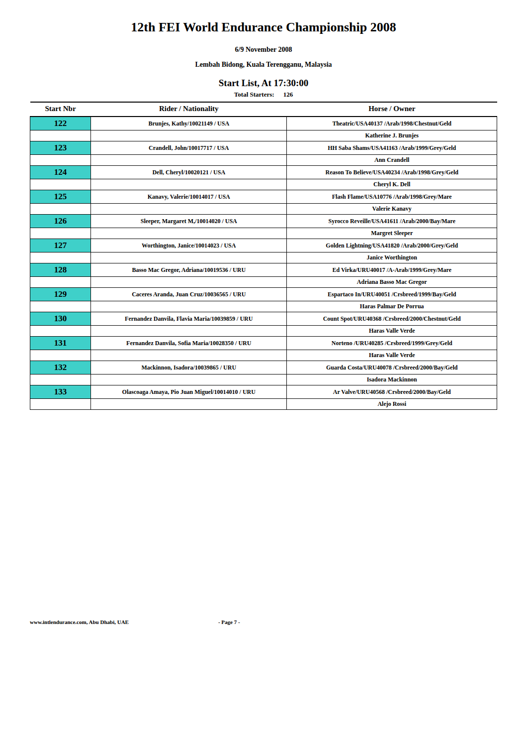12th FEI World Endurance Championship 2008
6/9 November 2008
Lembah Bidong, Kuala Terengganu, Malaysia
Start List, At 17:30:00
Total Starters:126
| Start Nbr | Rider / Nationality | Horse / Owner |
| --- | --- | --- |
| 122 | Brunjes, Kathy/10021149 / USA | Theatric/USA40137 /Arab/1998/Chestnut/Geld |
| | | Katherine J. Brunjes |
| 123 | Crandell, John/10017717 / USA | HH Saba Shams/USA41163 /Arab/1999/Grey/Geld |
| | | Ann Crandell |
| 124 | Dell, Cheryl/10020121 / USA | Reason To Believe/USA40234 /Arab/1998/Grey/Geld |
| | | Cheryl K. Dell |
| 125 | Kanavy, Valerie/10014017 / USA | Flash Flame/USA10776 /Arab/1998/Grey/Mare |
| | | Valerie Kanavy |
| 126 | Sleeper, Margaret M,/10014020 / USA | Syrocco Reveille/USA41611 /Arab/2000/Bay/Mare |
| | | Margret Sleeper |
| 127 | Worthington, Janice/10014023 / USA | Golden Lightning/USA41820 /Arab/2000/Grey/Geld |
| | | Janice Worthington |
| 128 | Basso Mac Gregor, Adriana/10019536 / URU | Ed Virka/URU40017 /A-Arab/1999/Grey/Mare |
| | | Adriana Basso Mac Gregor |
| 129 | Caceres Aranda, Juan Cruz/10036565 / URU | Espartaco In/URU40051 /Crsbreed/1999/Bay/Geld |
| | | Haras Palmar De Porrua |
| 130 | Fernandez Danvila, Flavia Maria/10039859 / URU | Count Spot/URU40368 /Crsbreed/2000/Chestnut/Geld |
| | | Haras Valle Verde |
| 131 | Fernandez Danvila, Sofia Maria/10028350 / URU | Norteno /URU40285 /Crsbreed/1999/Grey/Geld |
| | | Haras Valle Verde |
| 132 | Mackinnon, Isadora/10039865 / URU | Guarda Costa/URU40078 /Crsbreed/2000/Bay/Geld |
| | | Isadora Mackinnon |
| 133 | Olascoaga Amaya, Pio Juan Miguel/10014010 / URU | Ar Valve/URU40568 /Crsbreed/2000/Bay/Geld |
| | | Alejo Rossi |
www.intlendurance.com, Abu Dhabi, UAE - Page 7 -